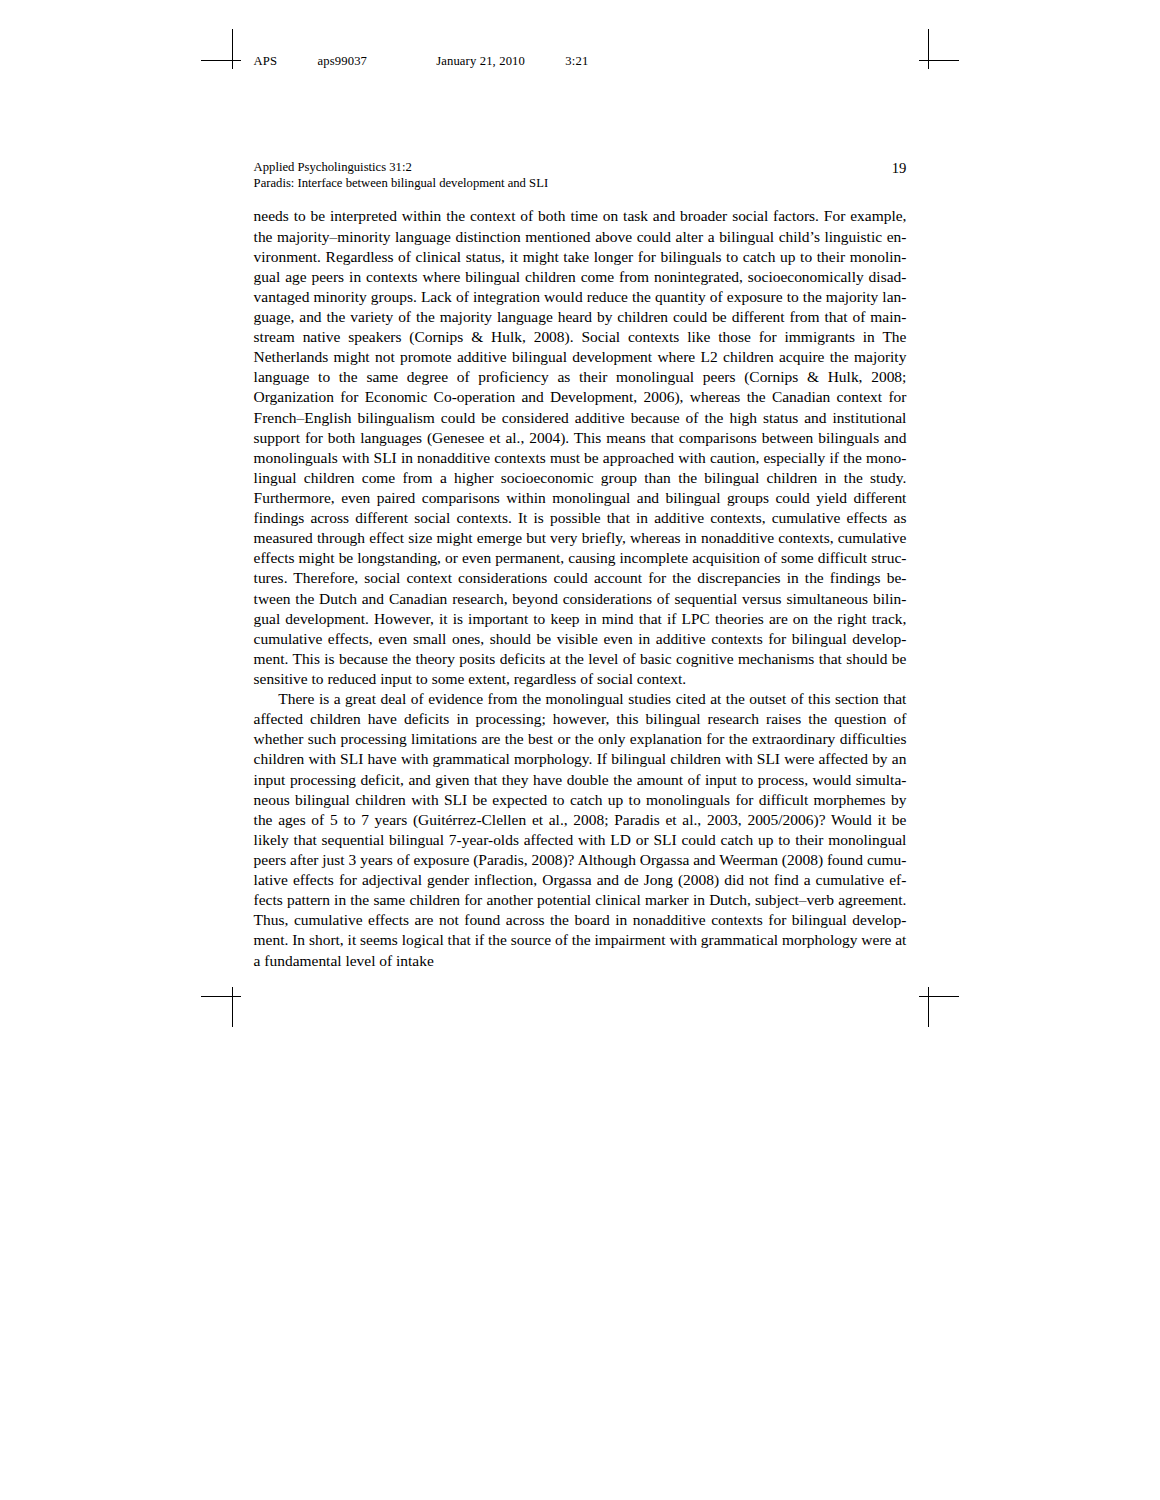APS aps99037 January 21, 2010 3:21
Applied Psycholinguistics 31:2
Paradis: Interface between bilingual development and SLI 19
needs to be interpreted within the context of both time on task and broader social factors. For example, the majority–minority language distinction mentioned above could alter a bilingual child’s linguistic environment. Regardless of clinical status, it might take longer for bilinguals to catch up to their monolingual age peers in contexts where bilingual children come from nonintegrated, socioeconomically disadvantaged minority groups. Lack of integration would reduce the quantity of exposure to the majority language, and the variety of the majority language heard by children could be different from that of mainstream native speakers (Cornips & Hulk, 2008). Social contexts like those for immigrants in The Netherlands might not promote additive bilingual development where L2 children acquire the majority language to the same degree of proficiency as their monolingual peers (Cornips & Hulk, 2008; Organization for Economic Co-operation and Development, 2006), whereas the Canadian context for French–English bilingualism could be considered additive because of the high status and institutional support for both languages (Genesee et al., 2004). This means that comparisons between bilinguals and monolinguals with SLI in nonadditive contexts must be approached with caution, especially if the monolingual children come from a higher socioeconomic group than the bilingual children in the study. Furthermore, even paired comparisons within monolingual and bilingual groups could yield different findings across different social contexts. It is possible that in additive contexts, cumulative effects as measured through effect size might emerge but very briefly, whereas in nonadditive contexts, cumulative effects might be longstanding, or even permanent, causing incomplete acquisition of some difficult structures. Therefore, social context considerations could account for the discrepancies in the findings between the Dutch and Canadian research, beyond considerations of sequential versus simultaneous bilingual development. However, it is important to keep in mind that if LPC theories are on the right track, cumulative effects, even small ones, should be visible even in additive contexts for bilingual development. This is because the theory posits deficits at the level of basic cognitive mechanisms that should be sensitive to reduced input to some extent, regardless of social context.
There is a great deal of evidence from the monolingual studies cited at the outset of this section that affected children have deficits in processing; however, this bilingual research raises the question of whether such processing limitations are the best or the only explanation for the extraordinary difficulties children with SLI have with grammatical morphology. If bilingual children with SLI were affected by an input processing deficit, and given that they have double the amount of input to process, would simultaneous bilingual children with SLI be expected to catch up to monolinguals for difficult morphemes by the ages of 5 to 7 years (Guitérrez-Clellen et al., 2008; Paradis et al., 2003, 2005/2006)? Would it be likely that sequential bilingual 7-year-olds affected with LD or SLI could catch up to their monolingual peers after just 3 years of exposure (Paradis, 2008)? Although Orgassa and Weerman (2008) found cumulative effects for adjectival gender inflection, Orgassa and de Jong (2008) did not find a cumulative effects pattern in the same children for another potential clinical marker in Dutch, subject–verb agreement. Thus, cumulative effects are not found across the board in nonadditive contexts for bilingual development. In short, it seems logical that if the source of the impairment with grammatical morphology were at a fundamental level of intake